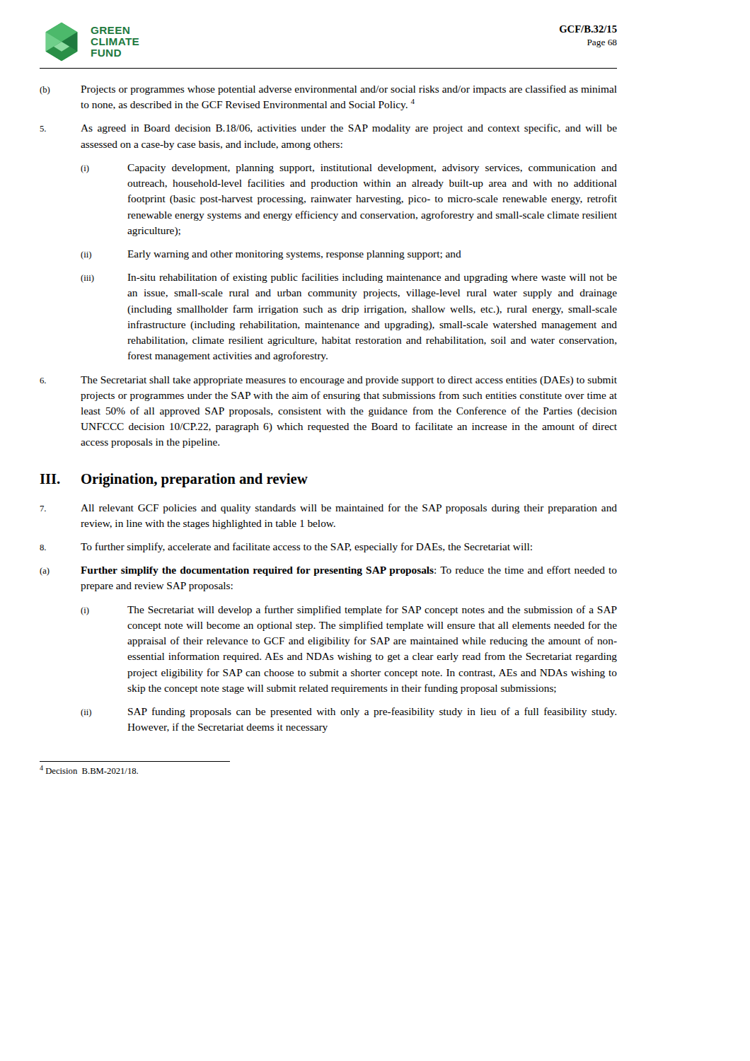Green
Climate
Fund
GCF/B.32/15
Page 68
(b)
Projects or programmes whose potential adverse environmental and/or social risks and/or impacts are classified as minimal to none, as described in the GCF Revised Environmental and Social Policy. 4
5.
As agreed in Board decision B.18/06, activities under the SAP modality are project and context specific, and will be assessed on a case-by case basis, and include, among others:
(i)
Capacity development, planning support, institutional development, advisory services, communication and outreach, household-level facilities and production within an already built-up area and with no additional footprint (basic post-harvest processing, rainwater harvesting, pico- to micro-scale renewable energy, retrofit renewable energy systems and energy efficiency and conservation, agroforestry and small-scale climate resilient agriculture);
(ii)
Early warning and other monitoring systems, response planning support; and
(iii)
In-situ rehabilitation of existing public facilities including maintenance and upgrading where waste will not be an issue, small-scale rural and urban community projects, village-level rural water supply and drainage (including smallholder farm irrigation such as drip irrigation, shallow wells, etc.), rural energy, small-scale infrastructure (including rehabilitation, maintenance and upgrading), small-scale watershed management and rehabilitation, climate resilient agriculture, habitat restoration and rehabilitation, soil and water conservation, forest management activities and agroforestry.
6.
The Secretariat shall take appropriate measures to encourage and provide support to direct access entities (DAEs) to submit projects or programmes under the SAP with the aim of ensuring that submissions from such entities constitute over time at least 50% of all approved SAP proposals, consistent with the guidance from the Conference of the Parties (decision UNFCCC decision 10/CP.22, paragraph 6) which requested the Board to facilitate an increase in the amount of direct access proposals in the pipeline.
III. Origination, preparation and review
7.
All relevant GCF policies and quality standards will be maintained for the SAP proposals during their preparation and review, in line with the stages highlighted in table 1 below.
8.
To further simplify, accelerate and facilitate access to the SAP, especially for DAEs, the Secretariat will:
(a)
Further simplify the documentation required for presenting SAP proposals: To reduce the time and effort needed to prepare and review SAP proposals:
(i)
The Secretariat will develop a further simplified template for SAP concept notes and the submission of a SAP concept note will become an optional step. The simplified template will ensure that all elements needed for the appraisal of their relevance to GCF and eligibility for SAP are maintained while reducing the amount of non-essential information required. AEs and NDAs wishing to get a clear early read from the Secretariat regarding project eligibility for SAP can choose to submit a shorter concept note. In contrast, AEs and NDAs wishing to skip the concept note stage will submit related requirements in their funding proposal submissions;
(ii)
SAP funding proposals can be presented with only a pre-feasibility study in lieu of a full feasibility study. However, if the Secretariat deems it necessary
4 Decision B.BM-2021/18.